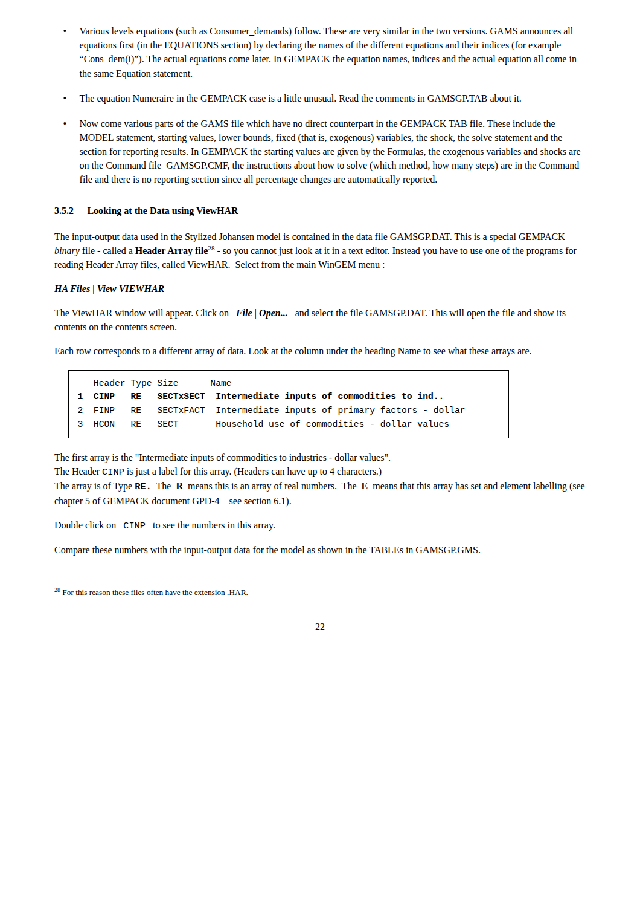Various levels equations (such as Consumer_demands) follow. These are very similar in the two versions. GAMS announces all equations first (in the EQUATIONS section) by declaring the names of the different equations and their indices (for example “Cons_dem(i)”). The actual equations come later. In GEMPACK the equation names, indices and the actual equation all come in the same Equation statement.
The equation Numeraire in the GEMPACK case is a little unusual. Read the comments in GAMSGP.TAB about it.
Now come various parts of the GAMS file which have no direct counterpart in the GEMPACK TAB file. These include the MODEL statement, starting values, lower bounds, fixed (that is, exogenous) variables, the shock, the solve statement and the section for reporting results. In GEMPACK the starting values are given by the Formulas, the exogenous variables and shocks are on the Command file GAMSGP.CMF, the instructions about how to solve (which method, how many steps) are in the Command file and there is no reporting section since all percentage changes are automatically reported.
3.5.2 Looking at the Data using ViewHAR
The input-output data used in the Stylized Johansen model is contained in the data file GAMSGP.DAT. This is a special GEMPACK binary file - called a Header Array file28 - so you cannot just look at it in a text editor. Instead you have to use one of the programs for reading Header Array files, called ViewHAR. Select from the main WinGEM menu :
HA Files | View VIEWHAR
The ViewHAR window will appear. Click on File | Open... and select the file GAMSGP.DAT. This will open the file and show its contents on the contents screen.
Each row corresponds to a different array of data. Look at the column under the heading Name to see what these arrays are.
Header Type Size Name 1 CINP RE SECTxSECT Intermediate inputs of commodities to ind.. 2 FINP RE SECTxFACT Intermediate inputs of primary factors - dollar 3 HCON RE SECT Household use of commodities - dollar values
The first array is the "Intermediate inputs of commodities to industries - dollar values".
The Header CINP is just a label for this array. (Headers can have up to 4 characters.)
The array is of Type RE. The R means this is an array of real numbers. The E means that this array has set and element labelling (see chapter 5 of GEMPACK document GPD-4 – see section 6.1).
Double click on CINP to see the numbers in this array.
Compare these numbers with the input-output data for the model as shown in the TABLEs in GAMSGP.GMS.
28 For this reason these files often have the extension .HAR.
22